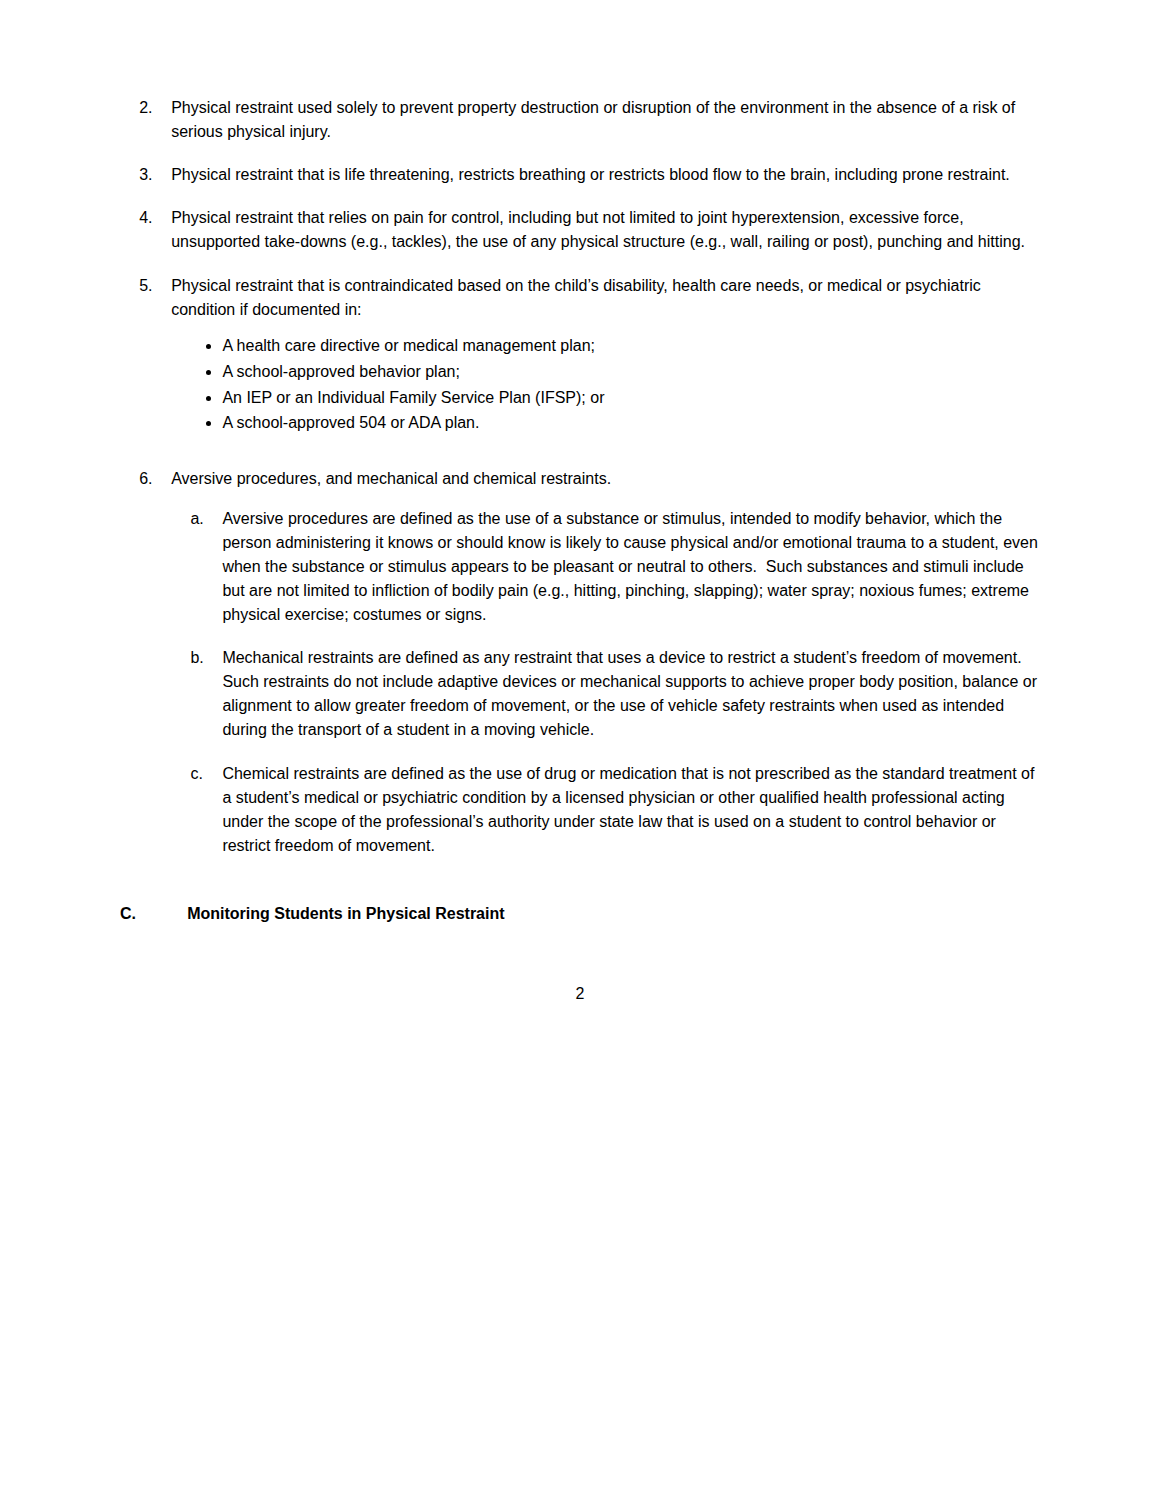2. Physical restraint used solely to prevent property destruction or disruption of the environment in the absence of a risk of serious physical injury.
3. Physical restraint that is life threatening, restricts breathing or restricts blood flow to the brain, including prone restraint.
4. Physical restraint that relies on pain for control, including but not limited to joint hyperextension, excessive force, unsupported take-downs (e.g., tackles), the use of any physical structure (e.g., wall, railing or post), punching and hitting.
5. Physical restraint that is contraindicated based on the child’s disability, health care needs, or medical or psychiatric condition if documented in:
A health care directive or medical management plan;
A school-approved behavior plan;
An IEP or an Individual Family Service Plan (IFSP); or
A school-approved 504 or ADA plan.
6. Aversive procedures, and mechanical and chemical restraints.
a. Aversive procedures are defined as the use of a substance or stimulus, intended to modify behavior, which the person administering it knows or should know is likely to cause physical and/or emotional trauma to a student, even when the substance or stimulus appears to be pleasant or neutral to others. Such substances and stimuli include but are not limited to infliction of bodily pain (e.g., hitting, pinching, slapping); water spray; noxious fumes; extreme physical exercise; costumes or signs.
b. Mechanical restraints are defined as any restraint that uses a device to restrict a student’s freedom of movement. Such restraints do not include adaptive devices or mechanical supports to achieve proper body position, balance or alignment to allow greater freedom of movement, or the use of vehicle safety restraints when used as intended during the transport of a student in a moving vehicle.
c. Chemical restraints are defined as the use of drug or medication that is not prescribed as the standard treatment of a student’s medical or psychiatric condition by a licensed physician or other qualified health professional acting under the scope of the professional’s authority under state law that is used on a student to control behavior or restrict freedom of movement.
C. Monitoring Students in Physical Restraint
2